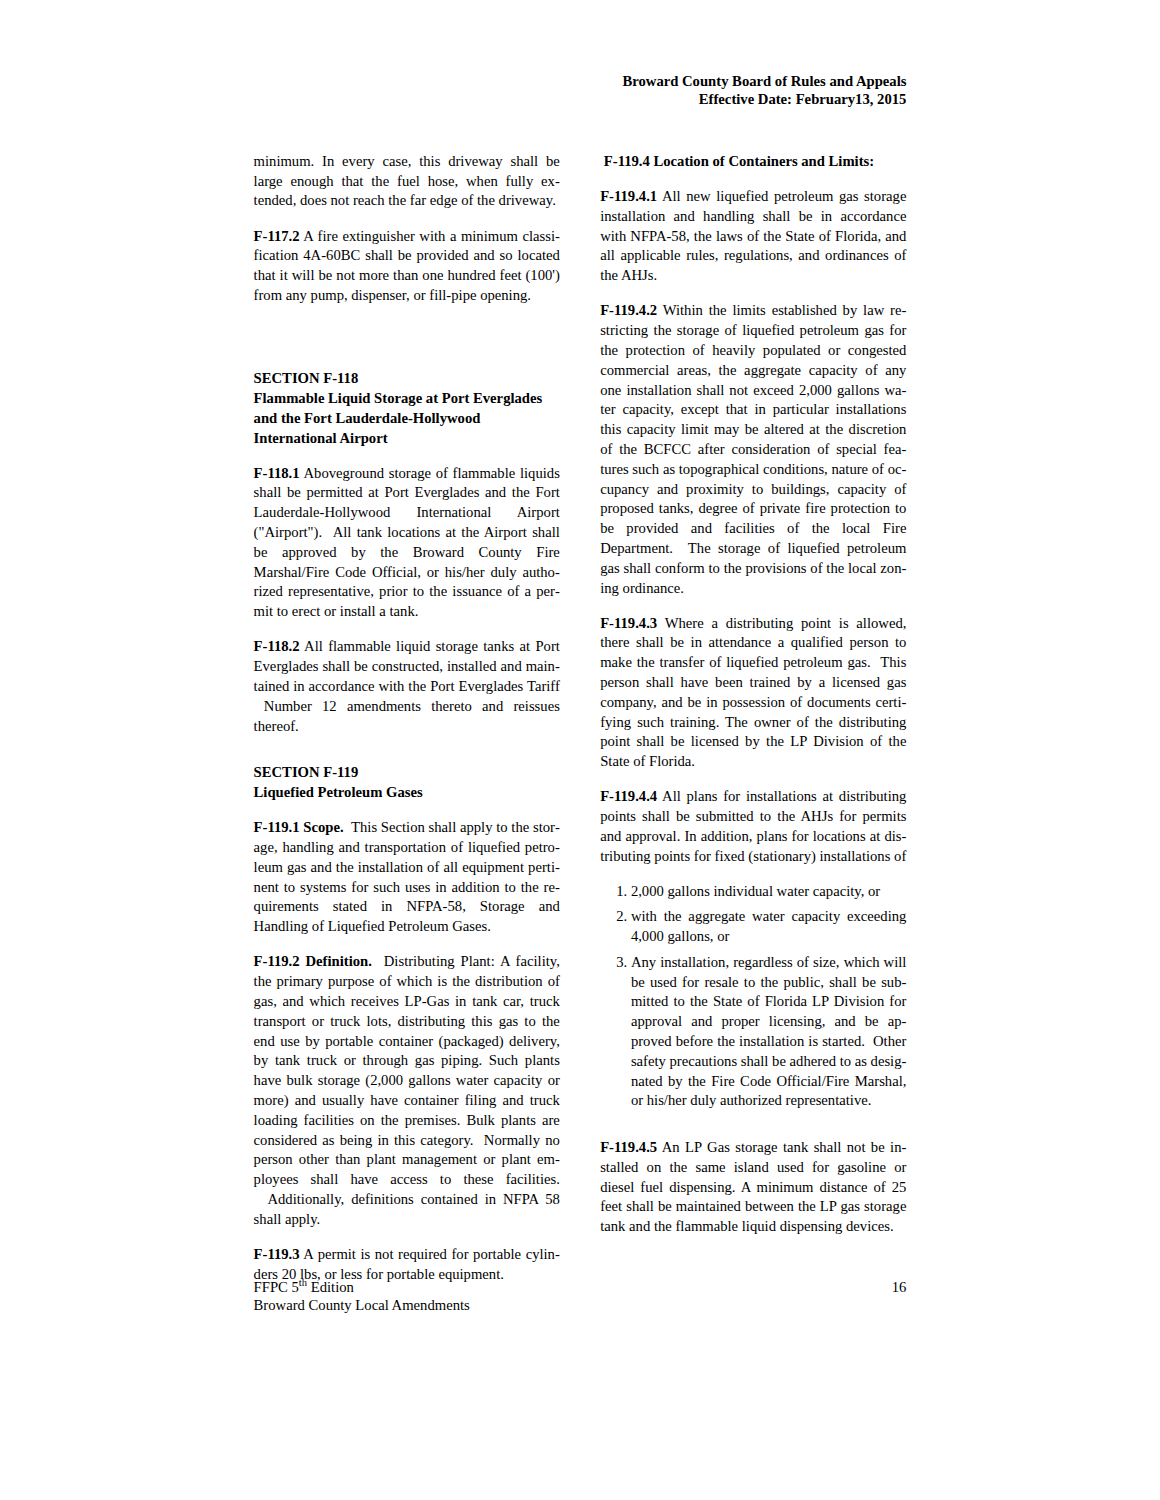Broward County Board of Rules and Appeals
Effective Date: February13, 2015
minimum. In every case, this driveway shall be large enough that the fuel hose, when fully extended, does not reach the far edge of the driveway.
F-117.2 A fire extinguisher with a minimum classification 4A-60BC shall be provided and so located that it will be not more than one hundred feet (100') from any pump, dispenser, or fill-pipe opening.
SECTION F-118 Flammable Liquid Storage at Port Everglades and the Fort Lauderdale-Hollywood International Airport
F-118.1 Aboveground storage of flammable liquids shall be permitted at Port Everglades and the Fort Lauderdale-Hollywood International Airport ("Airport"). All tank locations at the Airport shall be approved by the Broward County Fire Marshal/Fire Code Official, or his/her duly authorized representative, prior to the issuance of a permit to erect or install a tank.
F-118.2 All flammable liquid storage tanks at Port Everglades shall be constructed, installed and maintained in accordance with the Port Everglades Tariff Number 12 amendments thereto and reissues thereof.
SECTION F-119 Liquefied Petroleum Gases
F-119.1 Scope. This Section shall apply to the storage, handling and transportation of liquefied petroleum gas and the installation of all equipment pertinent to systems for such uses in addition to the requirements stated in NFPA-58, Storage and Handling of Liquefied Petroleum Gases.
F-119.2 Definition. Distributing Plant: A facility, the primary purpose of which is the distribution of gas, and which receives LP-Gas in tank car, truck transport or truck lots, distributing this gas to the end use by portable container (packaged) delivery, by tank truck or through gas piping. Such plants have bulk storage (2,000 gallons water capacity or more) and usually have container filing and truck loading facilities on the premises. Bulk plants are considered as being in this category. Normally no person other than plant management or plant employees shall have access to these facilities. Additionally, definitions contained in NFPA 58 shall apply.
F-119.3 A permit is not required for portable cylinders 20 lbs, or less for portable equipment.
F-119.4 Location of Containers and Limits:
F-119.4.1 All new liquefied petroleum gas storage installation and handling shall be in accordance with NFPA-58, the laws of the State of Florida, and all applicable rules, regulations, and ordinances of the AHJs.
F-119.4.2 Within the limits established by law restricting the storage of liquefied petroleum gas for the protection of heavily populated or congested commercial areas, the aggregate capacity of any one installation shall not exceed 2,000 gallons water capacity, except that in particular installations this capacity limit may be altered at the discretion of the BCFCC after consideration of special features such as topographical conditions, nature of occupancy and proximity to buildings, capacity of proposed tanks, degree of private fire protection to be provided and facilities of the local Fire Department. The storage of liquefied petroleum gas shall conform to the provisions of the local zoning ordinance.
F-119.4.3 Where a distributing point is allowed, there shall be in attendance a qualified person to make the transfer of liquefied petroleum gas. This person shall have been trained by a licensed gas company, and be in possession of documents certifying such training. The owner of the distributing point shall be licensed by the LP Division of the State of Florida.
F-119.4.4 All plans for installations at distributing points shall be submitted to the AHJs for permits and approval. In addition, plans for locations at distributing points for fixed (stationary) installations of
2,000 gallons individual water capacity, or
with the aggregate water capacity exceeding 4,000 gallons, or
Any installation, regardless of size, which will be used for resale to the public, shall be submitted to the State of Florida LP Division for approval and proper licensing, and be approved before the installation is started. Other safety precautions shall be adhered to as designated by the Fire Code Official/Fire Marshal, or his/her duly authorized representative.
F-119.4.5 An LP Gas storage tank shall not be installed on the same island used for gasoline or diesel fuel dispensing. A minimum distance of 25 feet shall be maintained between the LP gas storage tank and the flammable liquid dispensing devices.
FFPC 5th Edition
Broward County Local Amendments
16